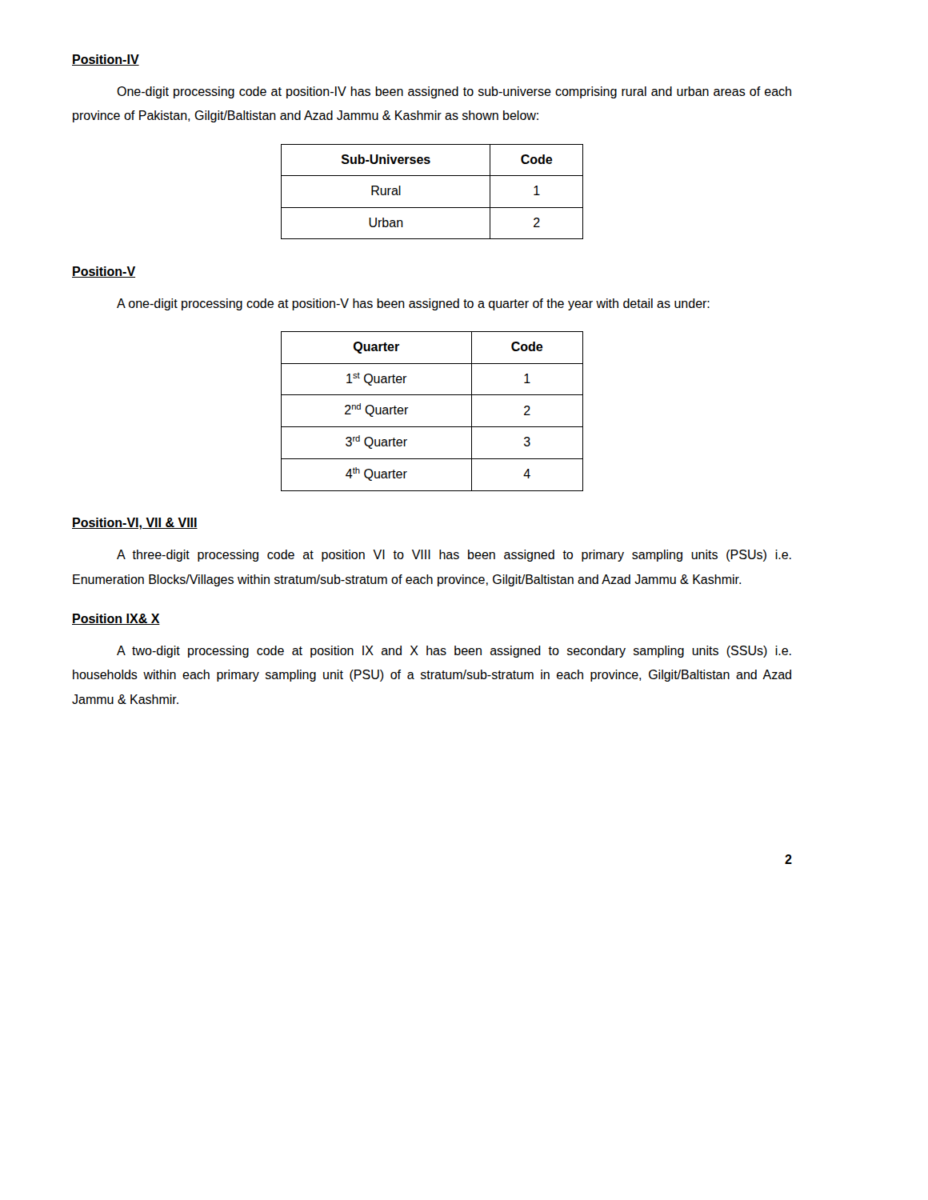Position-IV
One-digit processing code at position-IV has been assigned to sub-universe comprising rural and urban areas of each province of Pakistan, Gilgit/Baltistan and Azad Jammu & Kashmir as shown below:
| Sub-Universes | Code |
| --- | --- |
| Rural | 1 |
| Urban | 2 |
Position-V
A one-digit processing code at position-V has been assigned to a quarter of the year with detail as under:
| Quarter | Code |
| --- | --- |
| 1 st Quarter | 1 |
| 2 nd Quarter | 2 |
| 3 rd Quarter | 3 |
| 4 th Quarter | 4 |
Position-VI, VII & VIII
A three-digit processing code at position VI to VIII has been assigned to primary sampling units (PSUs) i.e. Enumeration Blocks/Villages within stratum/sub-stratum of each province, Gilgit/Baltistan and Azad Jammu & Kashmir.
Position IX& X
A two-digit processing code at position IX and X has been assigned to secondary sampling units (SSUs) i.e. households within each primary sampling unit (PSU) of a stratum/sub-stratum in each province, Gilgit/Baltistan and Azad Jammu & Kashmir.
2